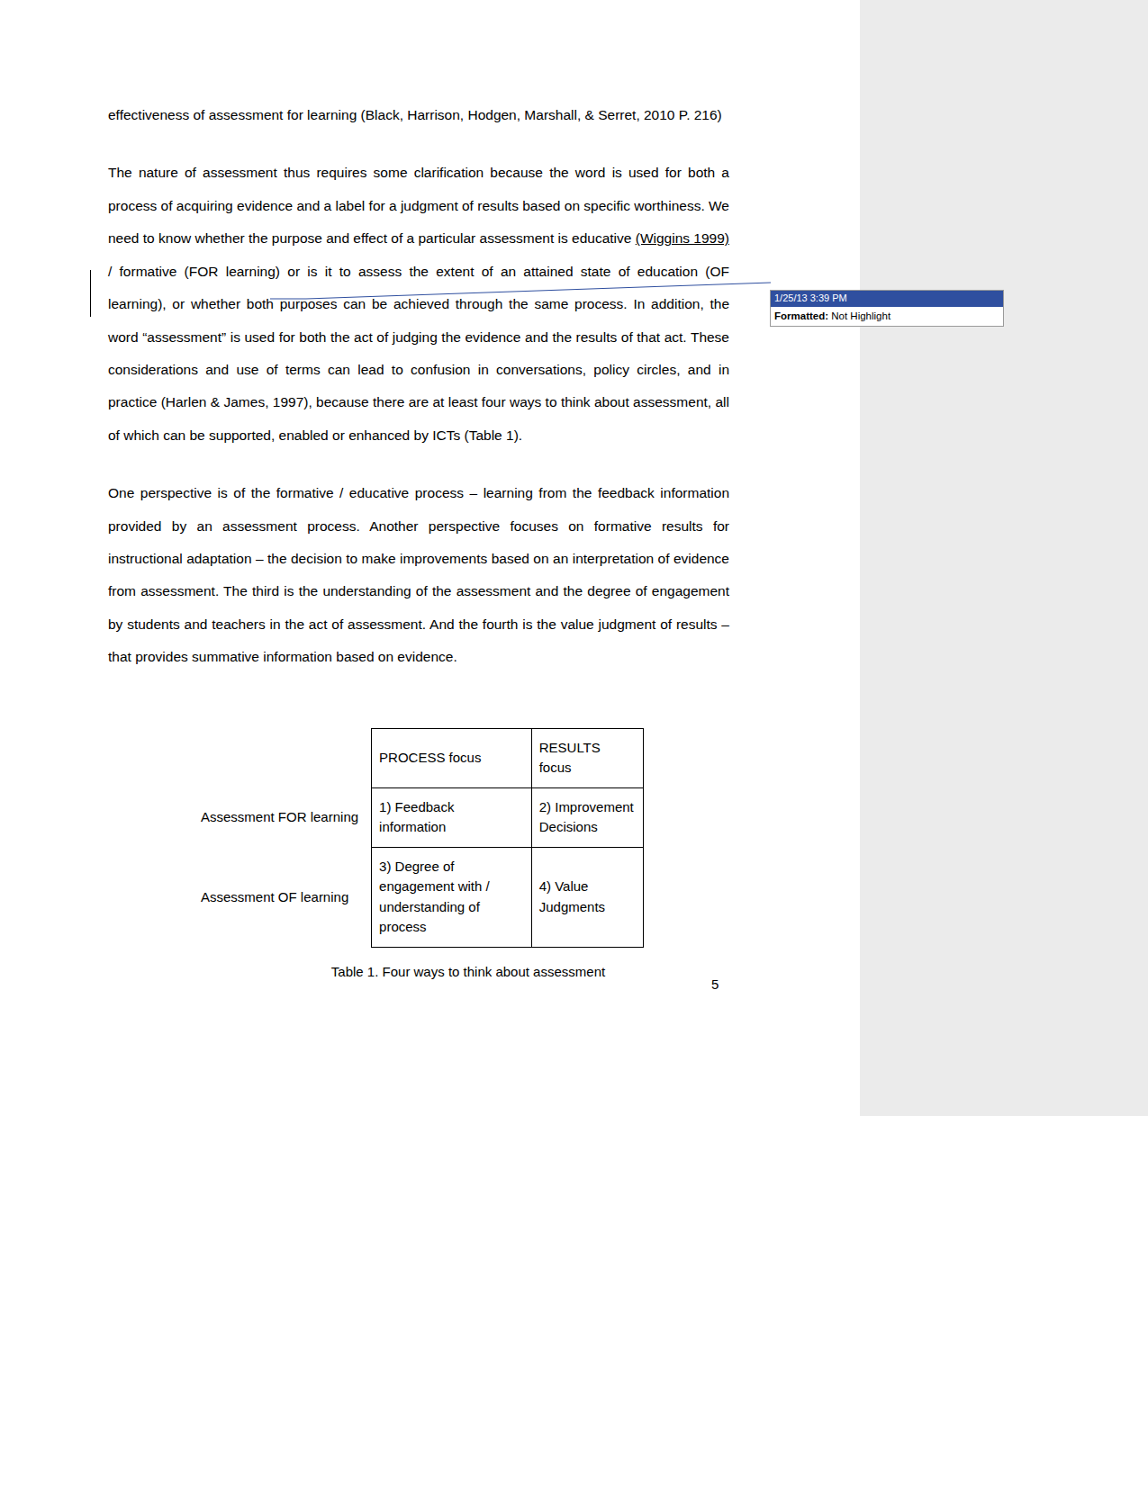1/25/13 3:39 PM
Formatted: Not Highlight
effectiveness of assessment for learning (Black, Harrison, Hodgen, Marshall, & Serret, 2010 P. 216)
The nature of assessment thus requires some clarification because the word is used for both a process of acquiring evidence and a label for a judgment of results based on specific worthiness. We need to know whether the purpose and effect of a particular assessment is educative (Wiggins 1999) / formative (FOR learning) or is it to assess the extent of an attained state of education (OF learning), or whether both purposes can be achieved through the same process. In addition, the word “assessment” is used for both the act of judging the evidence and the results of that act. These considerations and use of terms can lead to confusion in conversations, policy circles, and in practice (Harlen & James, 1997), because there are at least four ways to think about assessment, all of which can be supported, enabled or enhanced by ICTs (Table 1).
One perspective is of the formative / educative process – learning from the feedback information provided by an assessment process. Another perspective focuses on formative results for instructional adaptation – the decision to make improvements based on an interpretation of evidence from assessment. The third is the understanding of the assessment and the degree of engagement by students and teachers in the act of assessment. And the fourth is the value judgment of results – that provides summative information based on evidence.
| | PROCESS focus | RESULTS focus |
| Assessment FOR learning | 1) Feedback information | 2) Improvement Decisions |
| Assessment OF learning | 3) Degree of engagement with / understanding of process | 4) Value Judgments |
Table 1. Four ways to think about assessment
5